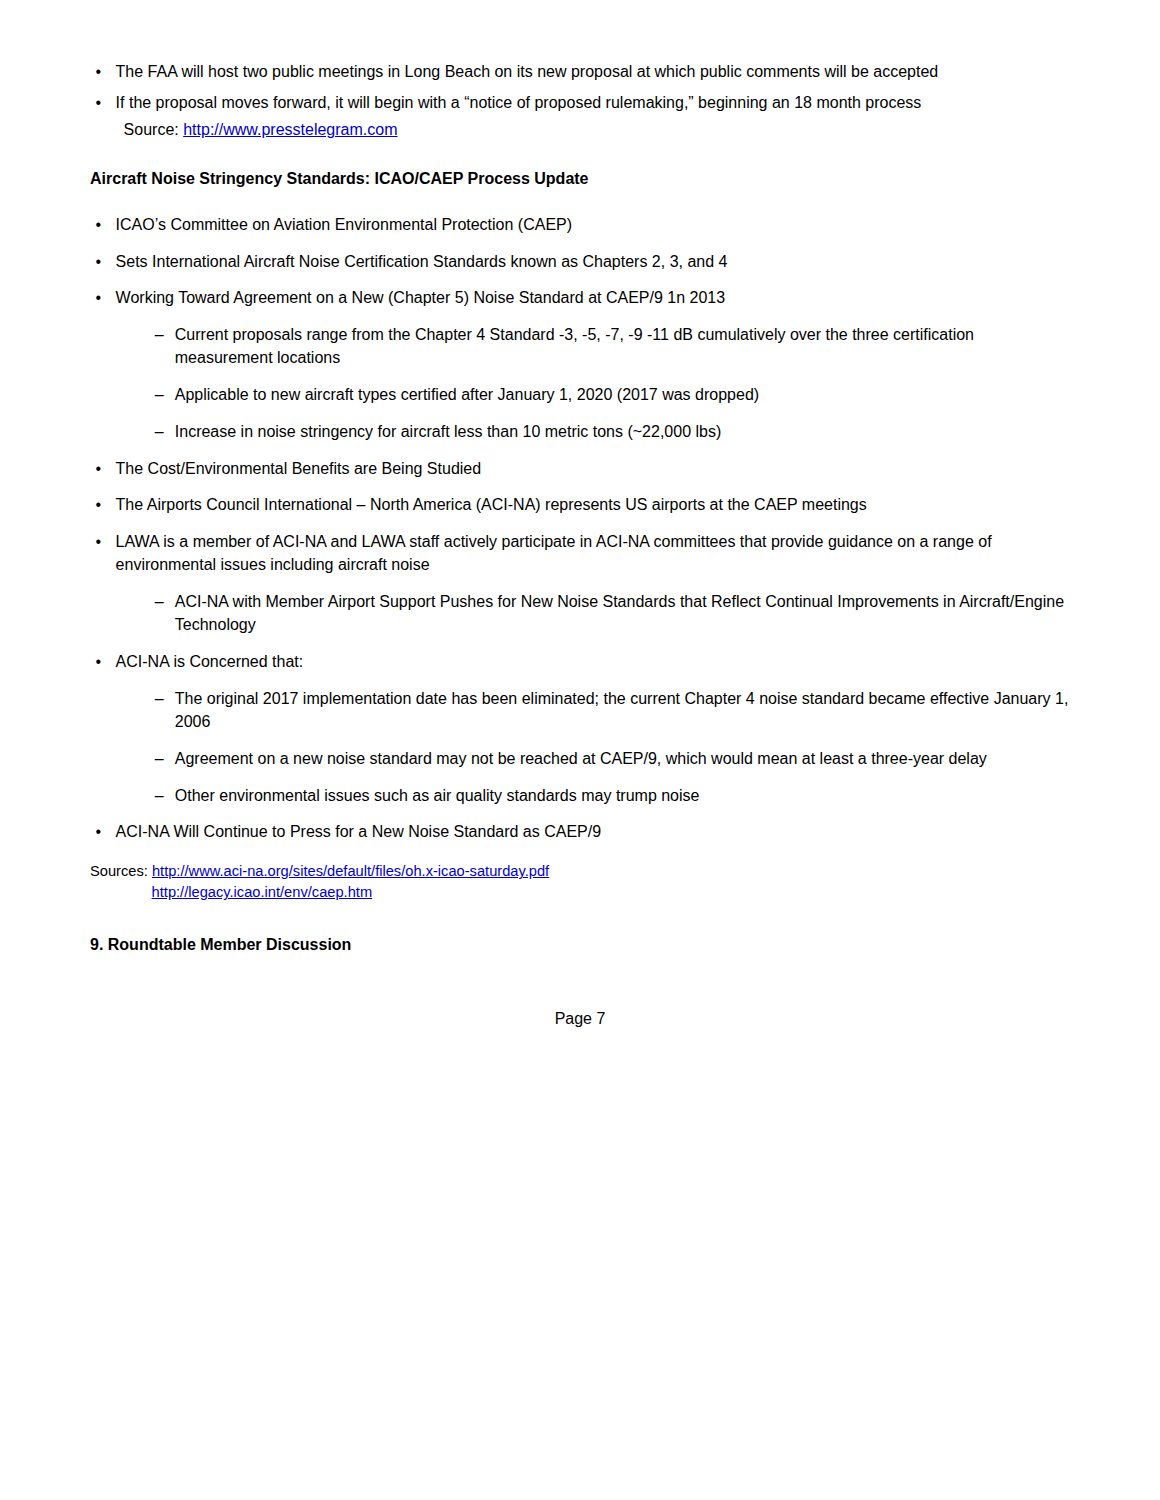The FAA will host two public meetings in Long Beach on its new proposal at which public comments will be accepted
If the proposal moves forward, it will begin with a “notice of proposed rulemaking,” beginning an 18 month process
Source: http://www.presstelegram.com
Aircraft Noise Stringency Standards: ICAO/CAEP Process Update
ICAO’s Committee on Aviation Environmental Protection (CAEP)
Sets International Aircraft Noise Certification Standards known as Chapters 2, 3, and 4
Working Toward Agreement on a New (Chapter 5) Noise Standard at CAEP/9 1n 2013
Current proposals range from the Chapter 4 Standard -3, -5, -7, -9 -11 dB cumulatively over the three certification measurement locations
Applicable to new aircraft types certified after January 1, 2020 (2017 was dropped)
Increase in noise stringency for aircraft less than 10 metric tons (~22,000 lbs)
The Cost/Environmental Benefits are Being Studied
The Airports Council International – North America (ACI-NA) represents US airports at the CAEP meetings
LAWA is a member of ACI-NA and LAWA staff actively participate in ACI-NA committees that provide guidance on a range of environmental issues including aircraft noise
ACI-NA with Member Airport Support Pushes for New Noise Standards that Reflect Continual Improvements in Aircraft/Engine Technology
ACI-NA is Concerned that:
The original 2017 implementation date has been eliminated; the current Chapter 4 noise standard became effective January 1, 2006
Agreement on a new noise standard may not be reached at CAEP/9, which would mean at least a three-year delay
Other environmental issues such as air quality standards may trump noise
ACI-NA Will Continue to Press for a New Noise Standard as CAEP/9
Sources: http://www.aci-na.org/sites/default/files/oh.x-icao-saturday.pdf http://legacy.icao.int/env/caep.htm
9. Roundtable Member Discussion
Page 7